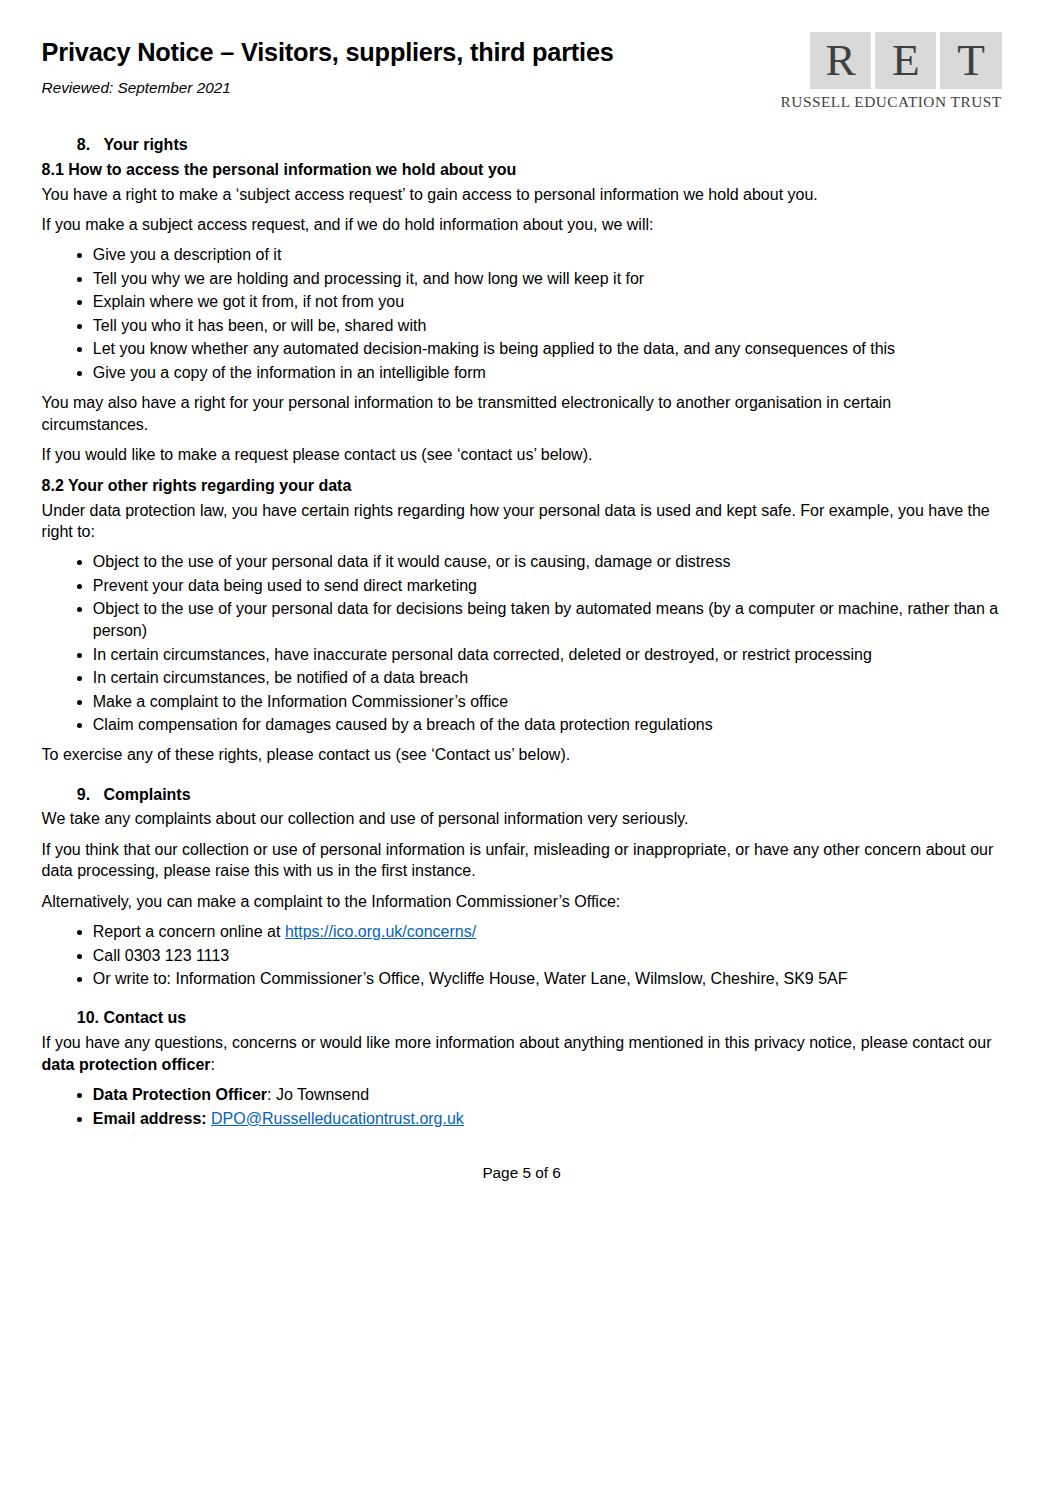Privacy Notice – Visitors, suppliers, third parties
Reviewed: September 2021
RET
RUSSELL EDUCATION TRUST
8. Your rights
8.1 How to access the personal information we hold about you
You have a right to make a ‘subject access request’ to gain access to personal information we hold about you.
If you make a subject access request, and if we do hold information about you, we will:
Give you a description of it
Tell you why we are holding and processing it, and how long we will keep it for
Explain where we got it from, if not from you
Tell you who it has been, or will be, shared with
Let you know whether any automated decision-making is being applied to the data, and any consequences of this
Give you a copy of the information in an intelligible form
You may also have a right for your personal information to be transmitted electronically to another organisation in certain circumstances.
If you would like to make a request please contact us (see ‘contact us’ below).
8.2 Your other rights regarding your data
Under data protection law, you have certain rights regarding how your personal data is used and kept safe. For example, you have the right to:
Object to the use of your personal data if it would cause, or is causing, damage or distress
Prevent your data being used to send direct marketing
Object to the use of your personal data for decisions being taken by automated means (by a computer or machine, rather than a person)
In certain circumstances, have inaccurate personal data corrected, deleted or destroyed, or restrict processing
In certain circumstances, be notified of a data breach
Make a complaint to the Information Commissioner’s office
Claim compensation for damages caused by a breach of the data protection regulations
To exercise any of these rights, please contact us (see ‘Contact us’ below).
9. Complaints
We take any complaints about our collection and use of personal information very seriously.
If you think that our collection or use of personal information is unfair, misleading or inappropriate, or have any other concern about our data processing, please raise this with us in the first instance.
Alternatively, you can make a complaint to the Information Commissioner’s Office:
Report a concern online at https://ico.org.uk/concerns/
Call 0303 123 1113
Or write to: Information Commissioner’s Office, Wycliffe House, Water Lane, Wilmslow, Cheshire, SK9 5AF
10. Contact us
If you have any questions, concerns or would like more information about anything mentioned in this privacy notice, please contact our data protection officer:
Data Protection Officer: Jo Townsend
Email address: DPO@Russelleducationtrust.org.uk
Page 5 of 6